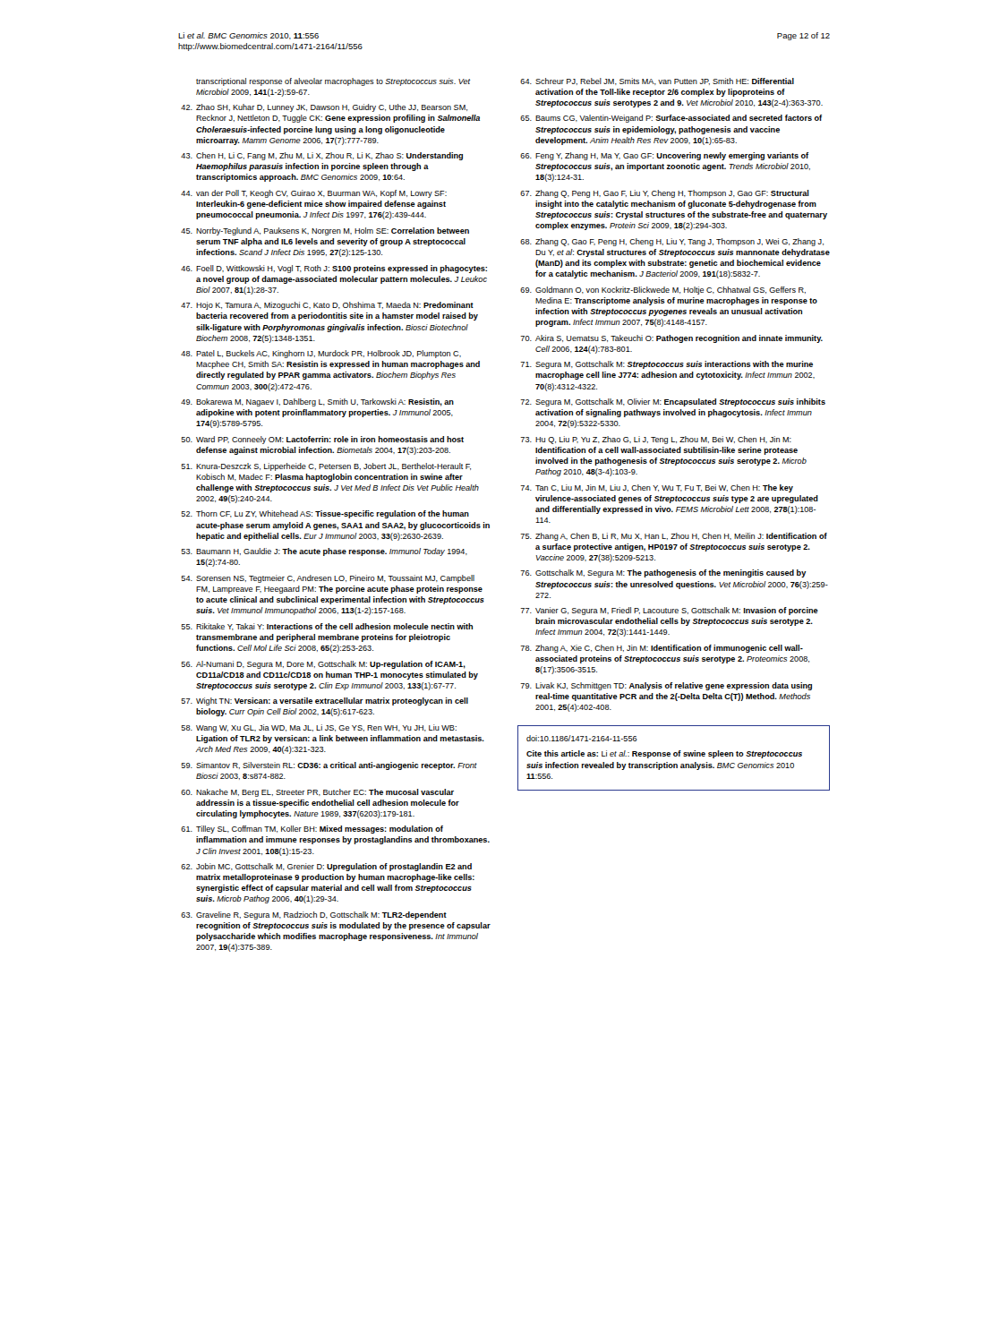Li et al. BMC Genomics 2010, 11:556
http://www.biomedcentral.com/1471-2164/11/556
Page 12 of 12
transcriptional response of alveolar macrophages to Streptococcus suis. Vet Microbiol 2009, 141(1-2):59-67.
42. Zhao SH, Kuhar D, Lunney JK, Dawson H, Guidry C, Uthe JJ, Bearson SM, Recknor J, Nettleton D, Tuggle CK: Gene expression profiling in Salmonella Choleraesuis-infected porcine lung using a long oligonucleotide microarray. Mamm Genome 2006, 17(7):777-789.
43. Chen H, Li C, Fang M, Zhu M, Li X, Zhou R, Li K, Zhao S: Understanding Haemophilus parasuis infection in porcine spleen through a transcriptomics approach. BMC Genomics 2009, 10:64.
44. van der Poll T, Keogh CV, Guirao X, Buurman WA, Kopf M, Lowry SF: Interleukin-6 gene-deficient mice show impaired defense against pneumococcal pneumonia. J Infect Dis 1997, 176(2):439-444.
45. Norrby-Teglund A, Pauksens K, Norgren M, Holm SE: Correlation between serum TNF alpha and IL6 levels and severity of group A streptococcal infections. Scand J Infect Dis 1995, 27(2):125-130.
46. Foell D, Wittkowski H, Vogl T, Roth J: S100 proteins expressed in phagocytes: a novel group of damage-associated molecular pattern molecules. J Leukoc Biol 2007, 81(1):28-37.
47. Hojo K, Tamura A, Mizoguchi C, Kato D, Ohshima T, Maeda N: Predominant bacteria recovered from a periodontitis site in a hamster model raised by silk-ligature with Porphyromonas gingivalis infection. Biosci Biotechnol Biochem 2008, 72(5):1348-1351.
48. Patel L, Buckels AC, Kinghorn IJ, Murdock PR, Holbrook JD, Plumpton C, Macphee CH, Smith SA: Resistin is expressed in human macrophages and directly regulated by PPAR gamma activators. Biochem Biophys Res Commun 2003, 300(2):472-476.
49. Bokarewa M, Nagaev I, Dahlberg L, Smith U, Tarkowski A: Resistin, an adipokine with potent proinflammatory properties. J Immunol 2005, 174(9):5789-5795.
50. Ward PP, Conneely OM: Lactoferrin: role in iron homeostasis and host defense against microbial infection. Biometals 2004, 17(3):203-208.
51. Knura-Deszczk S, Lipperheide C, Petersen B, Jobert JL, Berthelot-Herault F, Kobisch M, Madec F: Plasma haptoglobin concentration in swine after challenge with Streptococcus suis. J Vet Med B Infect Dis Vet Public Health 2002, 49(5):240-244.
52. Thorn CF, Lu ZY, Whitehead AS: Tissue-specific regulation of the human acute-phase serum amyloid A genes, SAA1 and SAA2, by glucocorticoids in hepatic and epithelial cells. Eur J Immunol 2003, 33(9):2630-2639.
53. Baumann H, Gauldie J: The acute phase response. Immunol Today 1994, 15(2):74-80.
54. Sorensen NS, Tegtmeier C, Andresen LO, Pineiro M, Toussaint MJ, Campbell FM, Lampreave F, Heegaard PM: The porcine acute phase protein response to acute clinical and subclinical experimental infection with Streptococcus suis. Vet Immunol Immunopathol 2006, 113(1-2):157-168.
55. Rikitake Y, Takai Y: Interactions of the cell adhesion molecule nectin with transmembrane and peripheral membrane proteins for pleiotropic functions. Cell Mol Life Sci 2008, 65(2):253-263.
56. Al-Numani D, Segura M, Dore M, Gottschalk M: Up-regulation of ICAM-1, CD11a/CD18 and CD11c/CD18 on human THP-1 monocytes stimulated by Streptococcus suis serotype 2. Clin Exp Immunol 2003, 133(1):67-77.
57. Wight TN: Versican: a versatile extracellular matrix proteoglycan in cell biology. Curr Opin Cell Biol 2002, 14(5):617-623.
58. Wang W, Xu GL, Jia WD, Ma JL, Li JS, Ge YS, Ren WH, Yu JH, Liu WB: Ligation of TLR2 by versican: a link between inflammation and metastasis. Arch Med Res 2009, 40(4):321-323.
59. Simantov R, Silverstein RL: CD36: a critical anti-angiogenic receptor. Front Biosci 2003, 8:s874-882.
60. Nakache M, Berg EL, Streeter PR, Butcher EC: The mucosal vascular addressin is a tissue-specific endothelial cell adhesion molecule for circulating lymphocytes. Nature 1989, 337(6203):179-181.
61. Tilley SL, Coffman TM, Koller BH: Mixed messages: modulation of inflammation and immune responses by prostaglandins and thromboxanes. J Clin Invest 2001, 108(1):15-23.
62. Jobin MC, Gottschalk M, Grenier D: Upregulation of prostaglandin E2 and matrix metalloproteinase 9 production by human macrophage-like cells: synergistic effect of capsular material and cell wall from Streptococcus suis. Microb Pathog 2006, 40(1):29-34.
63. Graveline R, Segura M, Radzioch D, Gottschalk M: TLR2-dependent recognition of Streptococcus suis is modulated by the presence of capsular polysaccharide which modifies macrophage responsiveness. Int Immunol 2007, 19(4):375-389.
64. Schreur PJ, Rebel JM, Smits MA, van Putten JP, Smith HE: Differential activation of the Toll-like receptor 2/6 complex by lipoproteins of Streptococcus suis serotypes 2 and 9. Vet Microbiol 2010, 143(2-4):363-370.
65. Baums CG, Valentin-Weigand P: Surface-associated and secreted factors of Streptococcus suis in epidemiology, pathogenesis and vaccine development. Anim Health Res Rev 2009, 10(1):65-83.
66. Feng Y, Zhang H, Ma Y, Gao GF: Uncovering newly emerging variants of Streptococcus suis, an important zoonotic agent. Trends Microbiol 2010, 18(3):124-31.
67. Zhang Q, Peng H, Gao F, Liu Y, Cheng H, Thompson J, Gao GF: Structural insight into the catalytic mechanism of gluconate 5-dehydrogenase from Streptococcus suis: Crystal structures of the substrate-free and quaternary complex enzymes. Protein Sci 2009, 18(2):294-303.
68. Zhang Q, Gao F, Peng H, Cheng H, Liu Y, Tang J, Thompson J, Wei G, Zhang J, Du Y, et al: Crystal structures of Streptococcus suis mannonate dehydratase (ManD) and its complex with substrate: genetic and biochemical evidence for a catalytic mechanism. J Bacteriol 2009, 191(18):5832-7.
69. Goldmann O, von Kockritz-Blickwede M, Holtje C, Chhatwal GS, Geffers R, Medina E: Transcriptome analysis of murine macrophages in response to infection with Streptococcus pyogenes reveals an unusual activation program. Infect Immun 2007, 75(8):4148-4157.
70. Akira S, Uematsu S, Takeuchi O: Pathogen recognition and innate immunity. Cell 2006, 124(4):783-801.
71. Segura M, Gottschalk M: Streptococcus suis interactions with the murine macrophage cell line J774: adhesion and cytotoxicity. Infect Immun 2002, 70(8):4312-4322.
72. Segura M, Gottschalk M, Olivier M: Encapsulated Streptococcus suis inhibits activation of signaling pathways involved in phagocytosis. Infect Immun 2004, 72(9):5322-5330.
73. Hu Q, Liu P, Yu Z, Zhao G, Li J, Teng L, Zhou M, Bei W, Chen H, Jin M: Identification of a cell wall-associated subtilisin-like serine protease involved in the pathogenesis of Streptococcus suis serotype 2. Microb Pathog 2010, 48(3-4):103-9.
74. Tan C, Liu M, Jin M, Liu J, Chen Y, Wu T, Fu T, Bei W, Chen H: The key virulence-associated genes of Streptococcus suis type 2 are upregulated and differentially expressed in vivo. FEMS Microbiol Lett 2008, 278(1):108-114.
75. Zhang A, Chen B, Li R, Mu X, Han L, Zhou H, Chen H, Meilin J: Identification of a surface protective antigen, HP0197 of Streptococcus suis serotype 2. Vaccine 2009, 27(38):5209-5213.
76. Gottschalk M, Segura M: The pathogenesis of the meningitis caused by Streptococcus suis: the unresolved questions. Vet Microbiol 2000, 76(3):259-272.
77. Vanier G, Segura M, Friedl P, Lacouture S, Gottschalk M: Invasion of porcine brain microvascular endothelial cells by Streptococcus suis serotype 2. Infect Immun 2004, 72(3):1441-1449.
78. Zhang A, Xie C, Chen H, Jin M: Identification of immunogenic cell wall-associated proteins of Streptococcus suis serotype 2. Proteomics 2008, 8(17):3506-3515.
79. Livak KJ, Schmittgen TD: Analysis of relative gene expression data using real-time quantitative PCR and the 2(-Delta Delta C(T)) Method. Methods 2001, 25(4):402-408.
doi:10.1186/1471-2164-11-556
Cite this article as: Li et al.: Response of swine spleen to Streptococcus suis infection revealed by transcription analysis. BMC Genomics 2010 11:556.